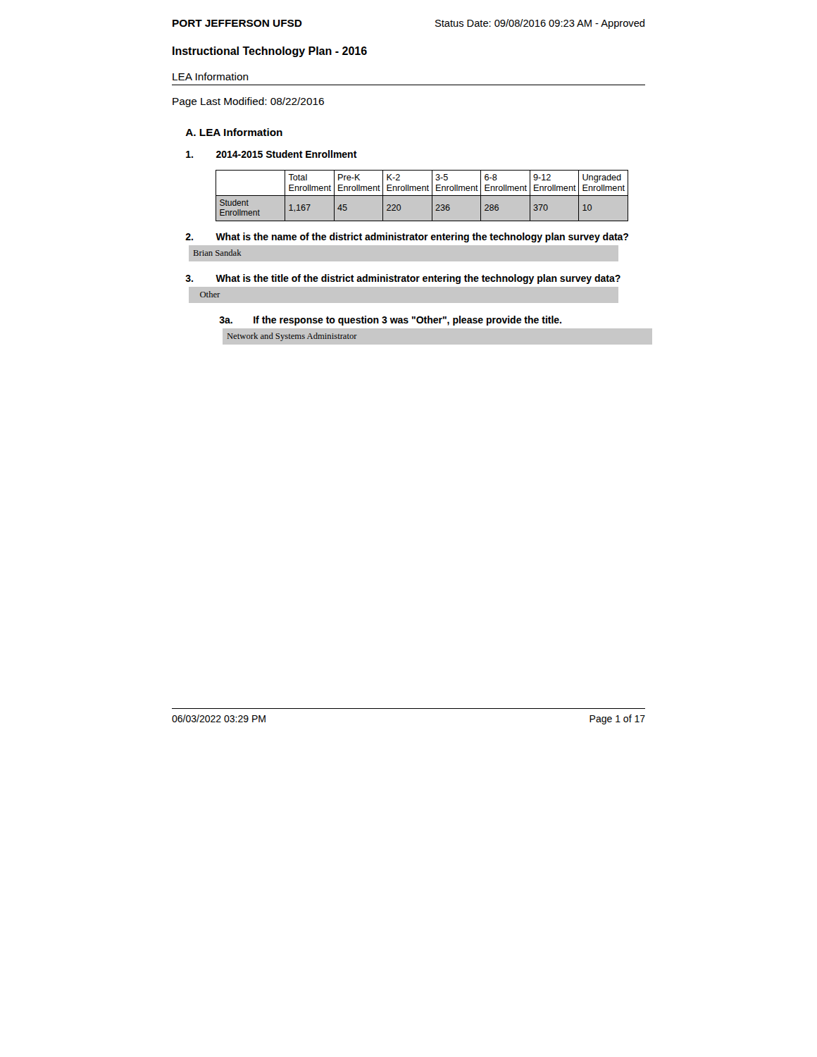PORT JEFFERSON UFSD
Status Date: 09/08/2016 09:23 AM - Approved
Instructional Technology Plan - 2016
LEA Information
Page Last Modified: 08/22/2016
A. LEA Information
1.
2014-2015 Student Enrollment
| | Total Enrollment | Pre-K Enrollment | K-2 Enrollment | 3-5 Enrollment | 6-8 Enrollment | 9-12 Enrollment | Ungraded Enrollment |
| Student Enrollment | 1,167 | 45 | 220 | 236 | 286 | 370 | 10 |
2.
What is the name of the district administrator entering the technology plan survey data?
Brian Sandak
3.
What is the title of the district administrator entering the technology plan survey data?
Other
3a.
If the response to question 3 was "Other", please provide the title.
Network and Systems Administrator
06/03/2022 03:29 PM
Page 1 of 17